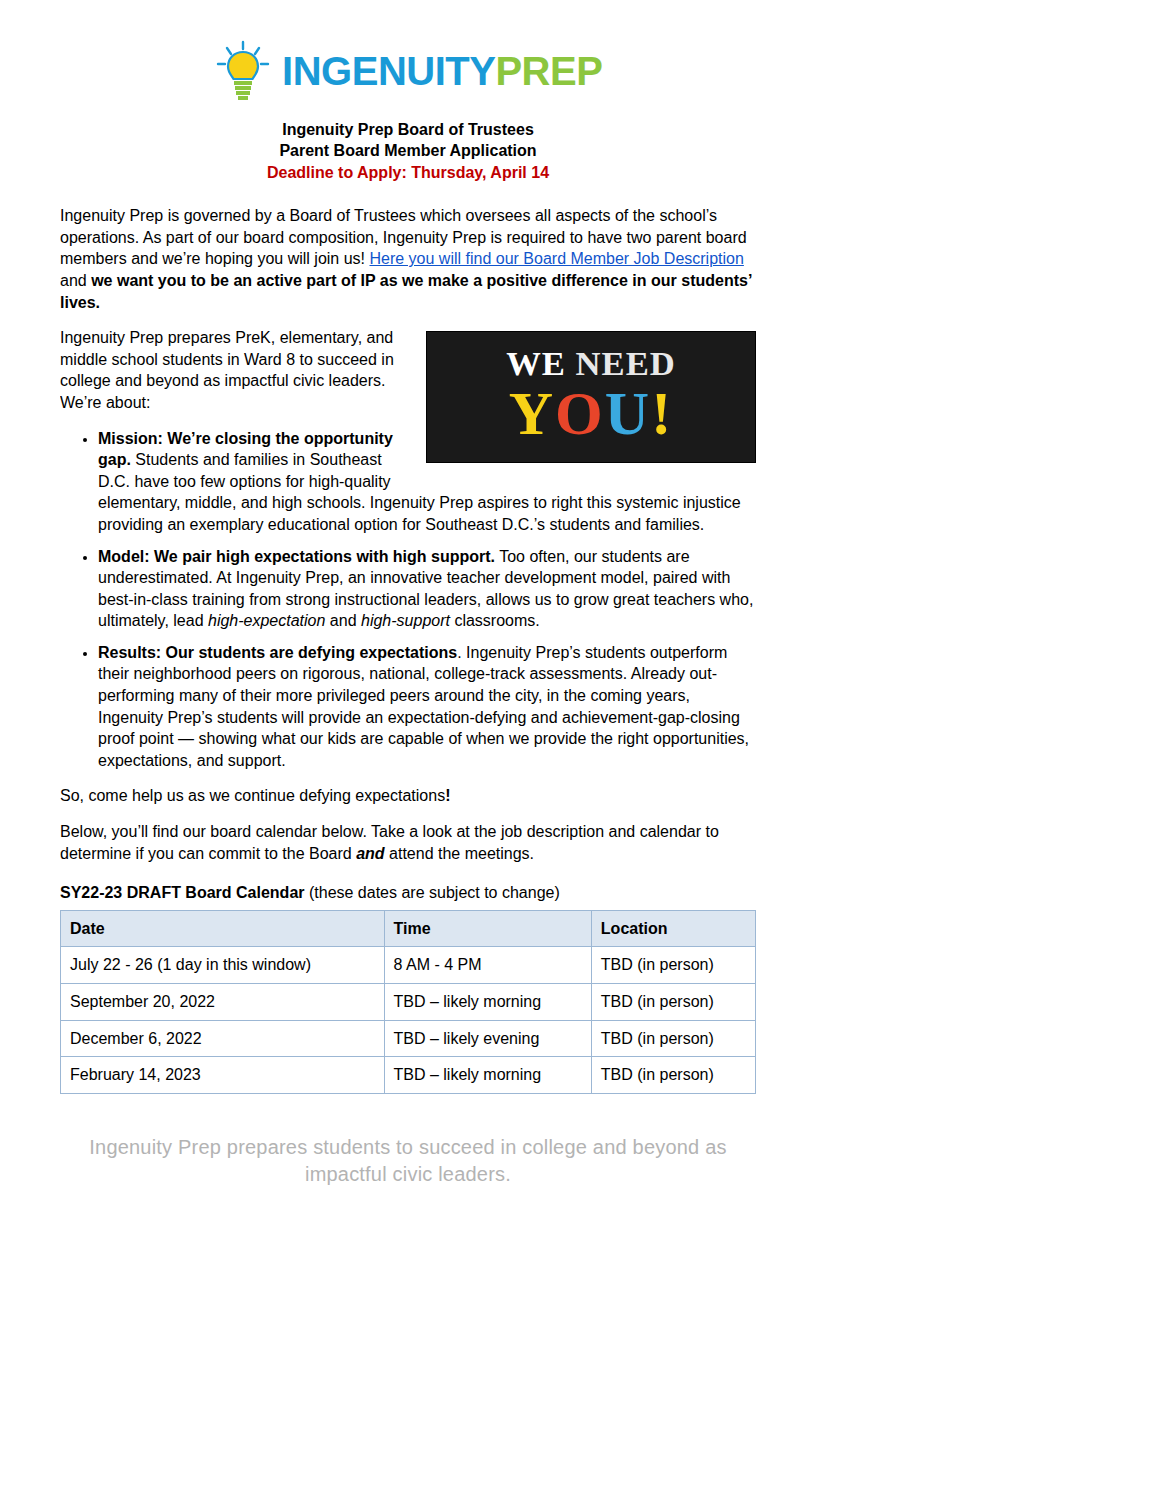INGENUITY PREP
Ingenuity Prep Board of Trustees
Parent Board Member Application
Deadline to Apply: Thursday, April 14
Ingenuity Prep is governed by a Board of Trustees which oversees all aspects of the school’s operations. As part of our board composition, Ingenuity Prep is required to have two parent board members and we’re hoping you will join us! Here you will find our Board Member Job Description and we want you to be an active part of IP as we make a positive difference in our students’ lives.
WE NEED
YOU!
Ingenuity Prep prepares PreK, elementary, and middle school students in Ward 8 to succeed in college and beyond as impactful civic leaders. We’re about:
Mission: We’re closing the opportunity gap. Students and families in Southeast D.C. have too few options for high-quality elementary, middle, and high schools. Ingenuity Prep aspires to right this systemic injustice providing an exemplary educational option for Southeast D.C.’s students and families.
Model: We pair high expectations with high support. Too often, our students are underestimated. At Ingenuity Prep, an innovative teacher development model, paired with best-in-class training from strong instructional leaders, allows us to grow great teachers who, ultimately, lead high-expectation and high-support classrooms.
Results: Our students are defying expectations. Ingenuity Prep’s students outperform their neighborhood peers on rigorous, national, college-track assessments. Already out-performing many of their more privileged peers around the city, in the coming years, Ingenuity Prep’s students will provide an expectation-defying and achievement-gap-closing proof point — showing what our kids are capable of when we provide the right opportunities, expectations, and support.
So, come help us as we continue defying expectations!
Below, you’ll find our board calendar below. Take a look at the job description and calendar to determine if you can commit to the Board and attend the meetings.
SY22-23 DRAFT Board Calendar (these dates are subject to change)
| Date | Time | Location |
| --- | --- | --- |
| July 22 - 26 (1 day in this window) | 8 AM - 4 PM | TBD (in person) |
| September 20, 2022 | TBD – likely morning | TBD (in person) |
| December 6, 2022 | TBD – likely evening | TBD (in person) |
| February 14, 2023 | TBD – likely morning | TBD (in person) |
Ingenuity Prep prepares students to succeed in college and beyond as impactful civic leaders.